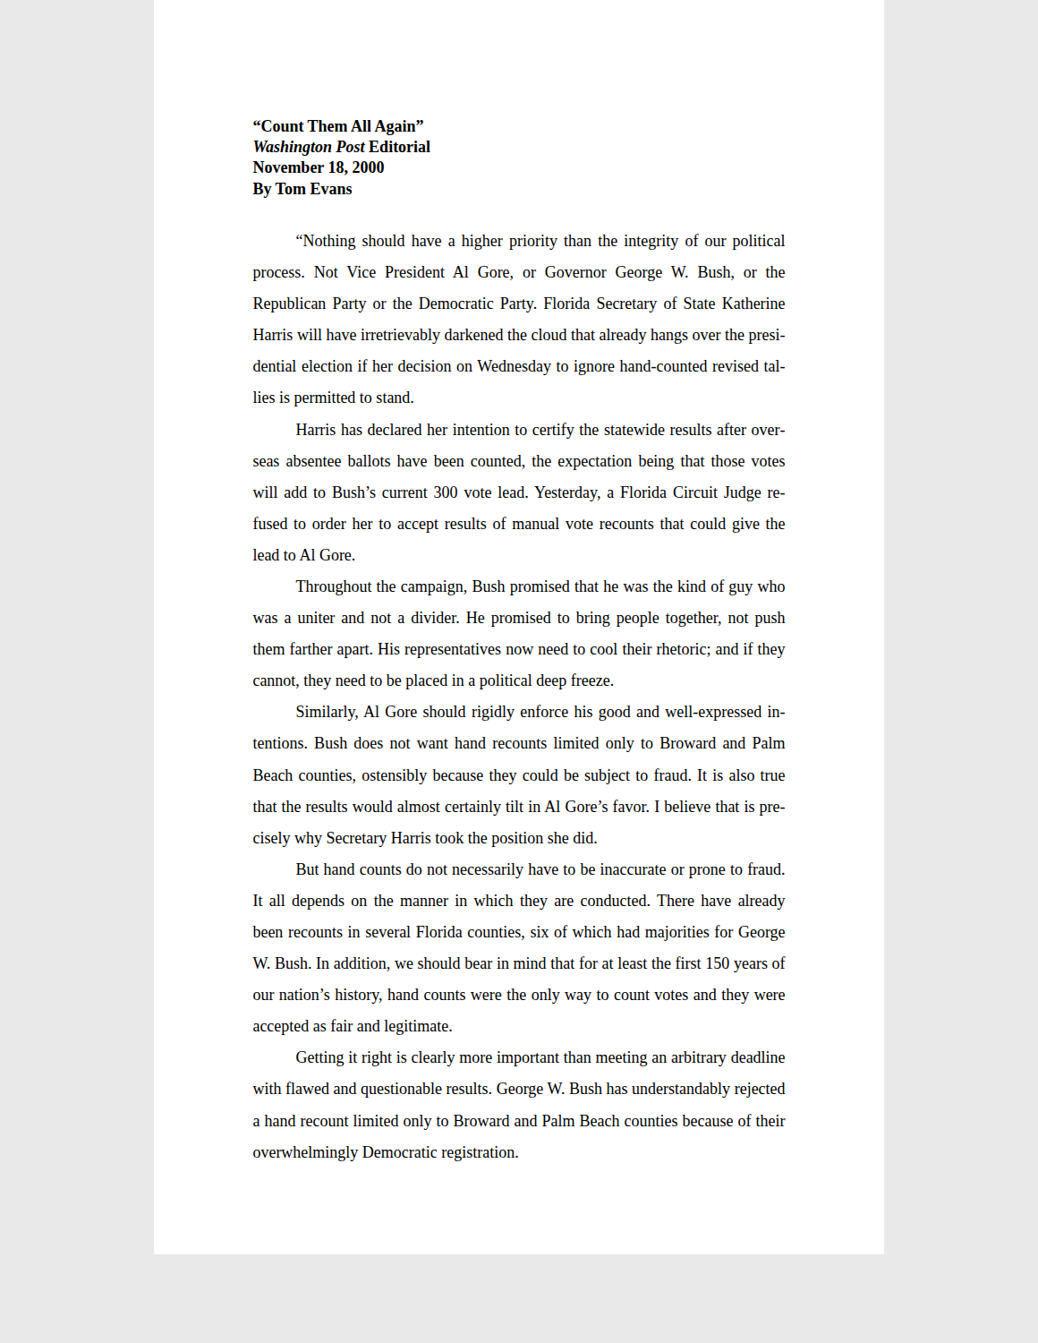“Count Them All Again”
Washington Post Editorial
November 18, 2000
By Tom Evans
“Nothing should have a higher priority than the integrity of our political process. Not Vice President Al Gore, or Governor George W. Bush, or the Republican Party or the Democratic Party. Florida Secretary of State Katherine Harris will have irretrievably darkened the cloud that already hangs over the presidential election if her decision on Wednesday to ignore hand-counted revised tallies is permitted to stand.
Harris has declared her intention to certify the statewide results after overseas absentee ballots have been counted, the expectation being that those votes will add to Bush’s current 300 vote lead. Yesterday, a Florida Circuit Judge refused to order her to accept results of manual vote recounts that could give the lead to Al Gore.
Throughout the campaign, Bush promised that he was the kind of guy who was a uniter and not a divider. He promised to bring people together, not push them farther apart. His representatives now need to cool their rhetoric; and if they cannot, they need to be placed in a political deep freeze.
Similarly, Al Gore should rigidly enforce his good and well-expressed intentions. Bush does not want hand recounts limited only to Broward and Palm Beach counties, ostensibly because they could be subject to fraud. It is also true that the results would almost certainly tilt in Al Gore’s favor. I believe that is precisely why Secretary Harris took the position she did.
But hand counts do not necessarily have to be inaccurate or prone to fraud. It all depends on the manner in which they are conducted. There have already been recounts in several Florida counties, six of which had majorities for George W. Bush. In addition, we should bear in mind that for at least the first 150 years of our nation’s history, hand counts were the only way to count votes and they were accepted as fair and legitimate.
Getting it right is clearly more important than meeting an arbitrary deadline with flawed and questionable results. George W. Bush has understandably rejected a hand recount limited only to Broward and Palm Beach counties because of their overwhelmingly Democratic registration.